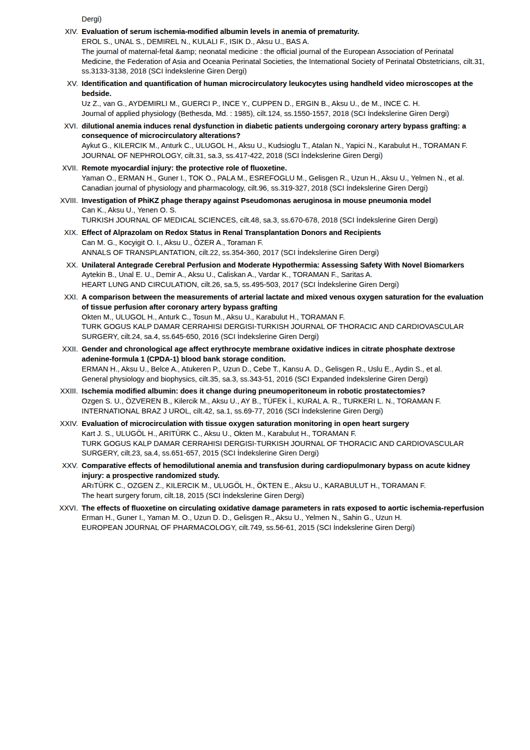Dergi)
XIV.
Evaluation of serum ischemia-modified albumin levels in anemia of prematurity.
EROL S., UNAL S., DEMIREL N., KULALI F., ISIK D., Aksu U., BAS A.
The journal of maternal-fetal &amp; neonatal medicine : the official journal of the European Association of Perinatal Medicine, the Federation of Asia and Oceania Perinatal Societies, the International Society of Perinatal Obstetricians, cilt.31, ss.3133-3138, 2018 (SCI İndekslerine Giren Dergi)
XV.
Identification and quantification of human microcirculatory leukocytes using handheld video microscopes at the bedside.
Uz Z., van G., AYDEMIRLI M., GUERCI P., INCE Y., CUPPEN D., ERGIN B., Aksu U., de M., INCE C. H.
Journal of applied physiology (Bethesda, Md. : 1985), cilt.124, ss.1550-1557, 2018 (SCI İndekslerine Giren Dergi)
XVI.
dilutional anemia induces renal dysfunction in diabetic patients undergoing coronary artery bypass grafting: a consequence of microcirculatory alterations?
Aykut G., KILERCIK M., Anturk C., ULUGOL H., Aksu U., Kudsioglu T., Atalan N., Yapici N., Karabulut H., TORAMAN F.
JOURNAL OF NEPHROLOGY, cilt.31, sa.3, ss.417-422, 2018 (SCI İndekslerine Giren Dergi)
XVII.
Remote myocardial injury: the protective role of fluoxetine.
Yaman O., ERMAN H., Guner I., TOK O., PALA M., ESREFOGLU M., Gelisgen R., Uzun H., Aksu U., Yelmen N., et al.
Canadian journal of physiology and pharmacology, cilt.96, ss.319-327, 2018 (SCI İndekslerine Giren Dergi)
XVIII.
Investigation of PhiKZ phage therapy against Pseudomonas aeruginosa in mouse pneumonia model
Can K., Aksu U., Yenen O. S.
TURKISH JOURNAL OF MEDICAL SCIENCES, cilt.48, sa.3, ss.670-678, 2018 (SCI İndekslerine Giren Dergi)
XIX.
Effect of Alprazolam on Redox Status in Renal Transplantation Donors and Recipients
Can M. G., Kocyigit O. I., Aksu U., ÖZER A., Toraman F.
ANNALS OF TRANSPLANTATION, cilt.22, ss.354-360, 2017 (SCI İndekslerine Giren Dergi)
XX.
Unilateral Antegrade Cerebral Perfusion and Moderate Hypothermia: Assessing Safety With Novel Biomarkers
Aytekin B., Unal E. U., Demir A., Aksu U., Caliskan A., Vardar K., TORAMAN F., Saritas A.
HEART LUNG AND CIRCULATION, cilt.26, sa.5, ss.495-503, 2017 (SCI İndekslerine Giren Dergi)
XXI.
A comparison between the measurements of arterial lactate and mixed venous oxygen saturation for the evaluation of tissue perfusion after coronary artery bypass grafting
Okten M., ULUGOL H., Anturk C., Tosun M., Aksu U., Karabulut H., TORAMAN F.
TURK GOGUS KALP DAMAR CERRAHISI DERGISI-TURKISH JOURNAL OF THORACIC AND CARDIOVASCULAR SURGERY, cilt.24, sa.4, ss.645-650, 2016 (SCI İndekslerine Giren Dergi)
XXII.
Gender and chronological age affect erythrocyte membrane oxidative indices in citrate phosphate dextrose adenine-formula 1 (CPDA-1) blood bank storage condition.
ERMAN H., Aksu U., Belce A., Atukeren P., Uzun D., Cebe T., Kansu A. D., Gelisgen R., Uslu E., Aydin S., et al.
General physiology and biophysics, cilt.35, sa.3, ss.343-51, 2016 (SCI Expanded İndekslerine Giren Dergi)
XXIII.
Ischemia modified albumin: does it change during pneumoperitoneum in robotic prostatectomies?
Ozgen S. U., ÖZVEREN B., Kilercik M., Aksu U., AY B., TÜFEK İ., KURAL A. R., TURKERI L. N., TORAMAN F.
INTERNATIONAL BRAZ J UROL, cilt.42, sa.1, ss.69-77, 2016 (SCI İndekslerine Giren Dergi)
XXIV.
Evaluation of microcirculation with tissue oxygen saturation monitoring in open heart surgery
Kart J. S., ULUGÖL H., ARITÜRK C., Aksu U., Okten M., Karabulut H., TORAMAN F.
TURK GOGUS KALP DAMAR CERRAHISI DERGISI-TURKISH JOURNAL OF THORACIC AND CARDIOVASCULAR SURGERY, cilt.23, sa.4, ss.651-657, 2015 (SCI İndekslerine Giren Dergi)
XXV.
Comparative effects of hemodilutional anemia and transfusion during cardiopulmonary bypass on acute kidney injury: a prospective randomized study.
ARıTÜRK C., OZGEN Z., KILERCIK M., ULUGÖL H., ÖKTEN E., Aksu U., KARABULUT H., TORAMAN F.
The heart surgery forum, cilt.18, 2015 (SCI İndekslerine Giren Dergi)
XXVI.
The effects of fluoxetine on circulating oxidative damage parameters in rats exposed to aortic ischemia-reperfusion
Erman H., Guner I., Yaman M. O., Uzun D. D., Gelisgen R., Aksu U., Yelmen N., Sahin G., Uzun H.
EUROPEAN JOURNAL OF PHARMACOLOGY, cilt.749, ss.56-61, 2015 (SCI İndekslerine Giren Dergi)